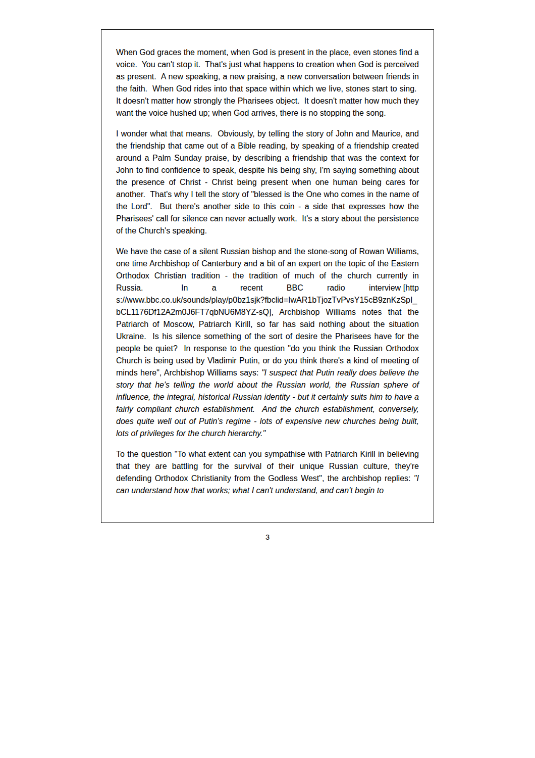When God graces the moment, when God is present in the place, even stones find a voice. You can't stop it. That's just what happens to creation when God is perceived as present. A new speaking, a new praising, a new conversation between friends in the faith. When God rides into that space within which we live, stones start to sing. It doesn't matter how strongly the Pharisees object. It doesn't matter how much they want the voice hushed up; when God arrives, there is no stopping the song.
I wonder what that means. Obviously, by telling the story of John and Maurice, and the friendship that came out of a Bible reading, by speaking of a friendship created around a Palm Sunday praise, by describing a friendship that was the context for John to find confidence to speak, despite his being shy, I'm saying something about the presence of Christ - Christ being present when one human being cares for another. That's why I tell the story of "blessed is the One who comes in the name of the Lord". But there's another side to this coin - a side that expresses how the Pharisees' call for silence can never actually work. It's a story about the persistence of the Church's speaking.
We have the case of a silent Russian bishop and the stone-song of Rowan Williams, one time Archbishop of Canterbury and a bit of an expert on the topic of the Eastern Orthodox Christian tradition - the tradition of much of the church currently in Russia. In a recent BBC radio interview [https://www.bbc.co.uk/sounds/play/p0bz1sjk?fbclid=IwAR1bTjozTvPvsY15cB9znKzSpI_bCL1176Df12A2m0J6FT7qbNU6M8YZ-sQ], Archbishop Williams notes that the Patriarch of Moscow, Patriarch Kirill, so far has said nothing about the situation Ukraine. Is his silence something of the sort of desire the Pharisees have for the people be quiet? In response to the question "do you think the Russian Orthodox Church is being used by Vladimir Putin, or do you think there's a kind of meeting of minds here", Archbishop Williams says: "I suspect that Putin really does believe the story that he's telling the world about the Russian world, the Russian sphere of influence, the integral, historical Russian identity - but it certainly suits him to have a fairly compliant church establishment. And the church establishment, conversely, does quite well out of Putin's regime - lots of expensive new churches being built, lots of privileges for the church hierarchy."
To the question "To what extent can you sympathise with Patriarch Kirill in believing that they are battling for the survival of their unique Russian culture, they're defending Orthodox Christianity from the Godless West", the archbishop replies: "I can understand how that works; what I can't understand, and can't begin to
3